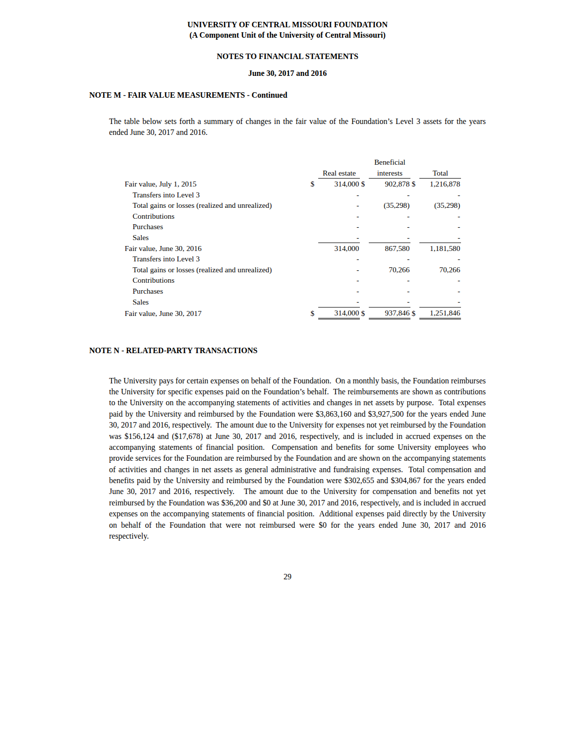UNIVERSITY OF CENTRAL MISSOURI FOUNDATION
(A Component Unit of the University of Central Missouri)
NOTES TO FINANCIAL STATEMENTS
June 30, 2017 and 2016
NOTE M - FAIR VALUE MEASUREMENTS - Continued
The table below sets forth a summary of changes in the fair value of the Foundation’s Level 3 assets for the years ended June 30, 2017 and 2016.
| | | | | Beneficial | | |
| | | Real estate | | interests | | Total |
| Fair value, July 1, 2015 | $ | 314,000 | $ | 902,878 | $ | 1,216,878 |
| Transfers into Level 3 | | - | | - | | - |
| Total gains or losses (realized and unrealized) | | - | | (35,298) | | (35,298) |
| Contributions | | - | | - | | - |
| Purchases | | - | | - | | - |
| Sales | | - | | - | | - |
| Fair value, June 30, 2016 | | 314,000 | | 867,580 | | 1,181,580 |
| Transfers into Level 3 | | - | | - | | - |
| Total gains or losses (realized and unrealized) | | - | | 70,266 | | 70,266 |
| Contributions | | - | | - | | - |
| Purchases | | - | | - | | - |
| Sales | | - | | - | | - |
| Fair value, June 30, 2017 | $ | 314,000 | $ | 937,846 | $ | 1,251,846 |
NOTE N - RELATED-PARTY TRANSACTIONS
The University pays for certain expenses on behalf of the Foundation. On a monthly basis, the Foundation reimburses the University for specific expenses paid on the Foundation’s behalf. The reimbursements are shown as contributions to the University on the accompanying statements of activities and changes in net assets by purpose. Total expenses paid by the University and reimbursed by the Foundation were $3,863,160 and $3,927,500 for the years ended June 30, 2017 and 2016, respectively. The amount due to the University for expenses not yet reimbursed by the Foundation was $156,124 and ($17,678) at June 30, 2017 and 2016, respectively, and is included in accrued expenses on the accompanying statements of financial position. Compensation and benefits for some University employees who provide services for the Foundation are reimbursed by the Foundation and are shown on the accompanying statements of activities and changes in net assets as general administrative and fundraising expenses. Total compensation and benefits paid by the University and reimbursed by the Foundation were $302,655 and $304,867 for the years ended June 30, 2017 and 2016, respectively. The amount due to the University for compensation and benefits not yet reimbursed by the Foundation was $36,200 and $0 at June 30, 2017 and 2016, respectively, and is included in accrued expenses on the accompanying statements of financial position. Additional expenses paid directly by the University on behalf of the Foundation that were not reimbursed were $0 for the years ended June 30, 2017 and 2016 respectively.
29